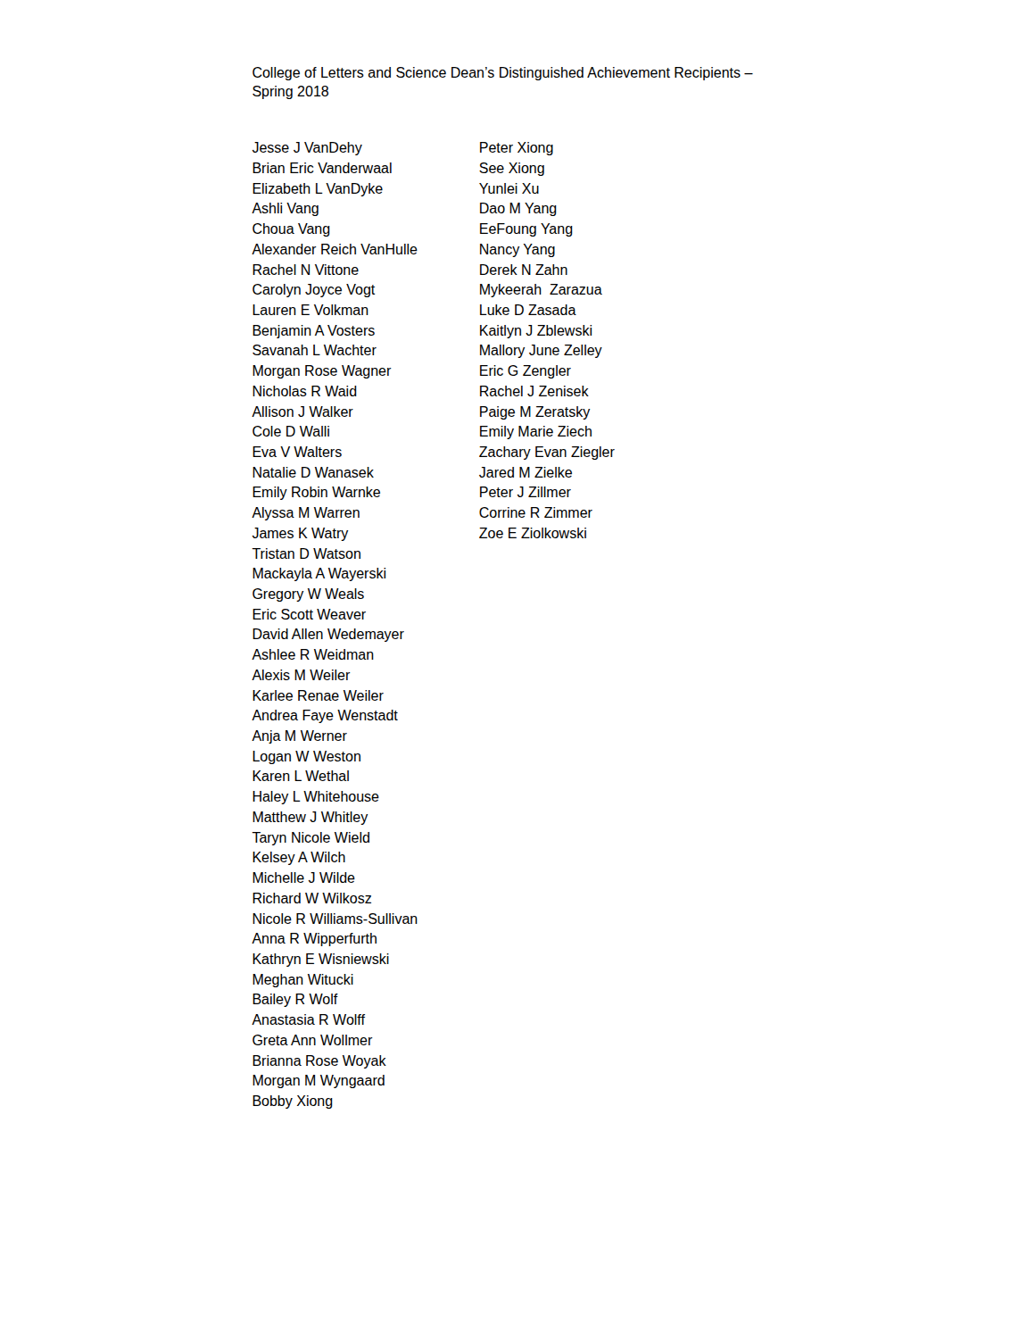College of Letters and Science Dean’s Distinguished Achievement Recipients – Spring 2018
Jesse J VanDehy
Brian Eric Vanderwaal
Elizabeth L VanDyke
Ashli Vang
Choua Vang
Alexander Reich VanHulle
Rachel N Vittone
Carolyn Joyce Vogt
Lauren E Volkman
Benjamin A Vosters
Savanah L Wachter
Morgan Rose Wagner
Nicholas R Waid
Allison J Walker
Cole D Walli
Eva V Walters
Natalie D Wanasek
Emily Robin Warnke
Alyssa M Warren
James K Watry
Tristan D Watson
Mackayla A Wayerski
Gregory W Weals
Eric Scott Weaver
David Allen Wedemayer
Ashlee R Weidman
Alexis M Weiler
Karlee Renae Weiler
Andrea Faye Wenstadt
Anja M Werner
Logan W Weston
Karen L Wethal
Haley L Whitehouse
Matthew J Whitley
Taryn Nicole Wield
Kelsey A Wilch
Michelle J Wilde
Richard W Wilkosz
Nicole R Williams-Sullivan
Anna R Wipperfurth
Kathryn E Wisniewski
Meghan Witucki
Bailey R Wolf
Anastasia R Wolff
Greta Ann Wollmer
Brianna Rose Woyak
Morgan M Wyngaard
Bobby Xiong
Peter Xiong
See Xiong
Yunlei Xu
Dao M Yang
EeFoung Yang
Nancy Yang
Derek N Zahn
Mykeerah Zarazua
Luke D Zasada
Kaitlyn J Zblewski
Mallory June Zelley
Eric G Zengler
Rachel J Zenisek
Paige M Zeratsky
Emily Marie Ziech
Zachary Evan Ziegler
Jared M Zielke
Peter J Zillmer
Corrine R Zimmer
Zoe E Ziolkowski